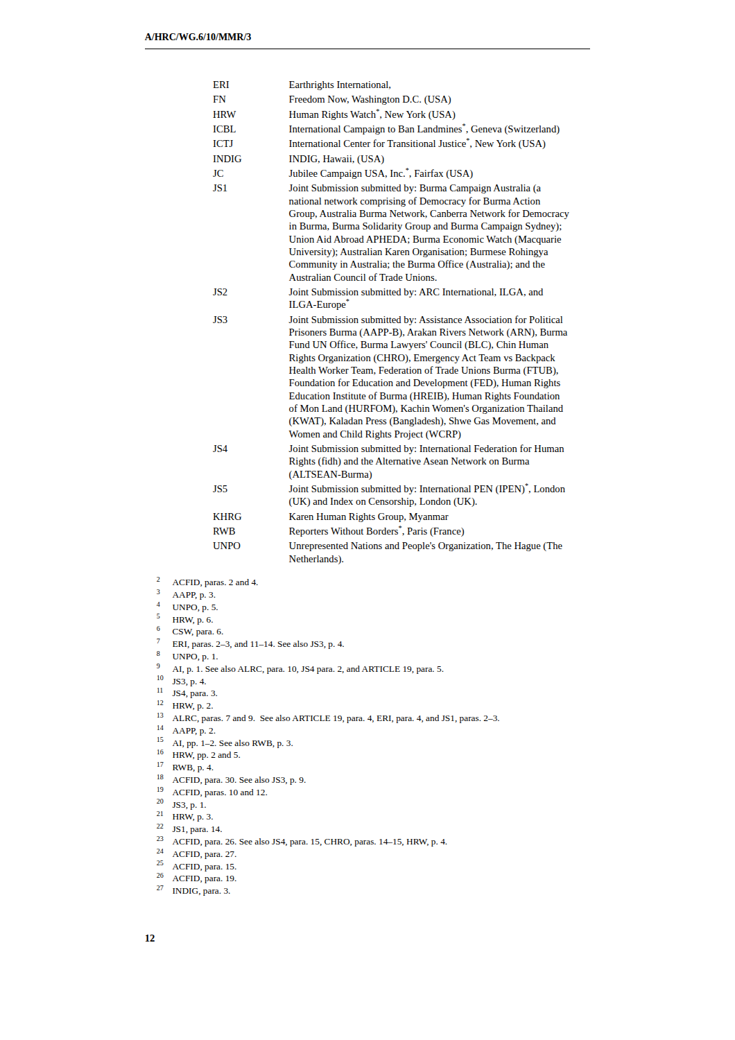A/HRC/WG.6/10/MMR/3
| ERI | Earthrights International, |
| FN | Freedom Now, Washington D.C. (USA) |
| HRW | Human Rights Watch * , New York (USA) |
| ICBL | International Campaign to Ban Landmines * , Geneva (Switzerland) |
| ICTJ | International Center for Transitional Justice * , New York (USA) |
| INDIG | INDIG, Hawaii, (USA) |
| JC | Jubilee Campaign USA, Inc. * , Fairfax (USA) |
| JS1 | Joint Submission submitted by: Burma Campaign Australia (a national network comprising of Democracy for Burma Action Group, Australia Burma Network, Canberra Network for Democracy in Burma, Burma Solidarity Group and Burma Campaign Sydney); Union Aid Abroad APHEDA; Burma Economic Watch (Macquarie University); Australian Karen Organisation; Burmese Rohingya Community in Australia; the Burma Office (Australia); and the Australian Council of Trade Unions. |
| JS2 | Joint Submission submitted by: ARC International, ILGA, and ILGA-Europe * |
| JS3 | Joint Submission submitted by: Assistance Association for Political Prisoners Burma (AAPP-B), Arakan Rivers Network (ARN), Burma Fund UN Office, Burma Lawyers' Council (BLC), Chin Human Rights Organization (CHRO), Emergency Act Team vs Backpack Health Worker Team, Federation of Trade Unions Burma (FTUB), Foundation for Education and Development (FED), Human Rights Education Institute of Burma (HREIB), Human Rights Foundation of Mon Land (HURFOM), Kachin Women's Organization Thailand (KWAT), Kaladan Press (Bangladesh), Shwe Gas Movement, and Women and Child Rights Project (WCRP) |
| JS4 | Joint Submission submitted by: International Federation for Human Rights (fidh) and the Alternative Asean Network on Burma (ALTSEAN-Burma) |
| JS5 | Joint Submission submitted by: International PEN (IPEN) * , London (UK) and Index on Censorship, London (UK). |
| KHRG | Karen Human Rights Group, Myanmar |
| RWB | Reporters Without Borders * , Paris (France) |
| UNPO | Unrepresented Nations and People's Organization, The Hague (The Netherlands). |
ACFID, paras. 2 and 4.
AAPP, p. 3.
UNPO, p. 5.
HRW, p. 6.
CSW, para. 6.
ERI, paras. 2–3, and 11–14. See also JS3, p. 4.
UNPO, p. 1.
AI, p. 1. See also ALRC, para. 10, JS4 para. 2, and ARTICLE 19, para. 5.
JS3, p. 4.
JS4, para. 3.
HRW, p. 2.
ALRC, paras. 7 and 9. See also ARTICLE 19, para. 4, ERI, para. 4, and JS1, paras. 2–3.
AAPP, p. 2.
AI, pp. 1–2. See also RWB, p. 3.
HRW, pp. 2 and 5.
RWB, p. 4.
ACFID, para. 30. See also JS3, p. 9.
ACFID, paras. 10 and 12.
JS3, p. 1.
HRW, p. 3.
JS1, para. 14.
ACFID, para. 26. See also JS4, para. 15, CHRO, paras. 14–15, HRW, p. 4.
ACFID, para. 27.
ACFID, para. 15.
ACFID, para. 19.
INDIG, para. 3.
12